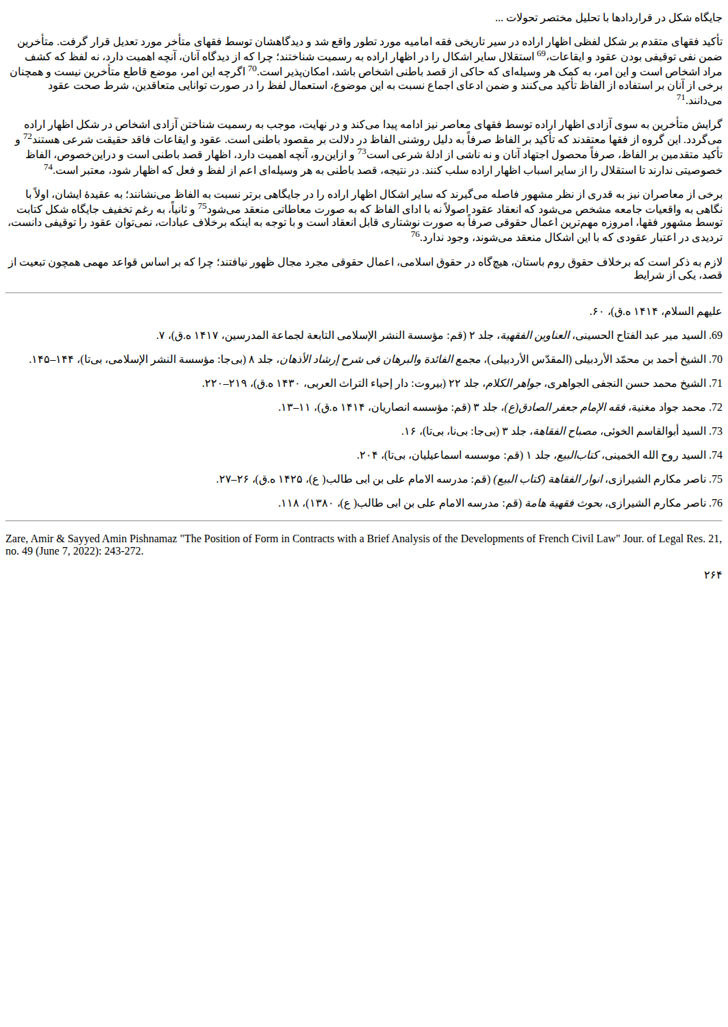جایگاه شکل در قراردادها با تحلیل مختصر تحولات ...
تأکید فقهای متقدم بر شکل لفظی اظهار اراده در سیر تاریخی فقه امامیه مورد تطور واقع شد و دیدگاهشان توسط فقهای متأخر مورد تعدیل قرار گرفت. متأخرین ضمن نفی توقیفی بودن عقود و ایقاعات،69 استقلال سایر اشکال را در اظهار اراده به رسمیت شناختند؛ چرا که از دیدگاه آنان، آنچه اهمیت دارد، نه لفظ که کشف مراد اشخاص است و این امر، به کمک هر وسیله‌ای که حاکی از قصد باطنی اشخاص باشد، امکان‌پذیر است.70 اگرچه این امر، موضع قاطع متأخرین نیست و همچنان برخی از آنان بر استفاده از الفاظ تأکید می‌کنند و ضمن ادعای اجماع نسبت به این موضوع، استعمال لفظ را در صورت توانایی متعاقدین، شرط صحت عقود می‌دانند.71
گرایش متأخرین به سوی آزادی اظهار اراده توسط فقهای معاصر نیز ادامه پیدا می‌کند و در نهایت، موجب به رسمیت شناختن آزادی اشخاص در شکل اظهار اراده می‌گردد. این گروه از فقها معتقدند که تأکید بر الفاظ صرفاً به دلیل روشنی الفاظ در دلالت بر مقصود باطنی است. عقود و ایقاعات فاقد حقیقت شرعی هستند72 و تأکید متقدمین بر الفاظ، صرفاً محصول اجتهاد آنان و نه ناشی از ادلۀ شرعی است73 و ازاین‌رو، آنچه اهمیت دارد، اظهار قصد باطنی است و دراین‌خصوص، الفاظ خصوصیتی ندارند تا استقلال را از سایر اسباب اظهار اراده سلب کنند. در نتیجه، قصد باطنی به هر وسیله‌ای اعم از لفظ و فعل که اظهار شود، معتبر است.74
برخی از معاصران نیز به قدری از نظر مشهور فاصله می‌گیرند که سایر اشکال اظهار اراده را در جایگاهی برتر نسبت به الفاظ می‌نشانند؛ به عقیدۀ ایشان، اولاً با نگاهی به واقعیات جامعه مشخص می‌شود که انعقاد عقود اصولاً نه با ادای الفاظ که به صورت معاطاتی منعقد می‌شود75 و ثانیاً، به رغم تخفیف جایگاه شکل کتابت توسط مشهور فقها، امروزه مهم‌ترین اعمال حقوقی صرفاً به صورت نوشتاری قابل انعقاد است و با توجه به اینکه برخلاف عبادات، نمی‌توان عقود را توقیفی دانست، تردیدی در اعتبار عقودی که با این اشکال منعقد می‌شوند، وجود ندارد.76
لازم به ذکر است که برخلاف حقوق روم باستان، هیچ‌گاه در حقوق اسلامی، اعمال حقوقی مجرد مجال ظهور نیافتند؛ چرا که بر اساس قواعد مهمی همچون تبعیت از قصد، یکی از شرایط
علیهم السلام، ۱۴۱۴ ه.ق)، ۶۰.
69. السید میر عبد الفتاح الحسینی، العناوین الفقهیة، جلد ۲ (قم: مؤسسة النشر الإسلامی التابعة لجماعة المدرسین، ۱۴۱۷ ه.ق)، ۷.
70. الشیخ أحمد بن محمّد الأردبیلی (المقدّس الأردبیلی)، مجمع الفائدة والبرهان فی شرح إرشاد الأذهان، جلد ۸ (بی‌جا: مؤسسة النشر الإسلامی، بی‌تا)، ۱۴۴–۱۴۵.
71. الشیخ محمد حسن النجفی الجواهری، جواهر الکلام، جلد ۲۲ (بیروت: دار إحیاء التراث العربی، ۱۴۳۰ ه.ق)، ۲۱۹–۲۲۰.
72. محمد جواد مغنیة، فقه الإمام جعفر الصادق(ع)، جلد ۳ (قم: مؤسسه انصاریان، ۱۴۱۴ ه.ق)، ۱۱–۱۳.
73. السید أبوالقاسم الخوئی، مصباح الفقاهة، جلد ۳ (بی‌جا: بی‌نا، بی‌تا)، ۱۶.
74. السید روح الله الخمینی، کتاب‌البیع، جلد ۱ (قم: موسسه اسماعیلیان، بی‌تا)، ۲۰۴.
75. ناصر مکارم الشیرازی، انوار الفقاهة (کتاب البیع) (قم: مدرسه الامام علی بن ابی طالب( ع)، ۱۴۲۵ ه.ق)، ۲۶–۲۷.
76. ناصر مکارم الشیرازی، بحوث فقهیة هامة (قم: مدرسه الامام علی بن ابی طالب( ع)، ۱۳۸۰)، ۱۱۸.
Zare, Amir & Sayyed Amin Pishnamaz "The Position of Form in Contracts with a Brief Analysis of the Developments of French Civil Law" Jour. of Legal Res. 21, no. 49 (June 7, 2022): 243-272.
۲۶۴